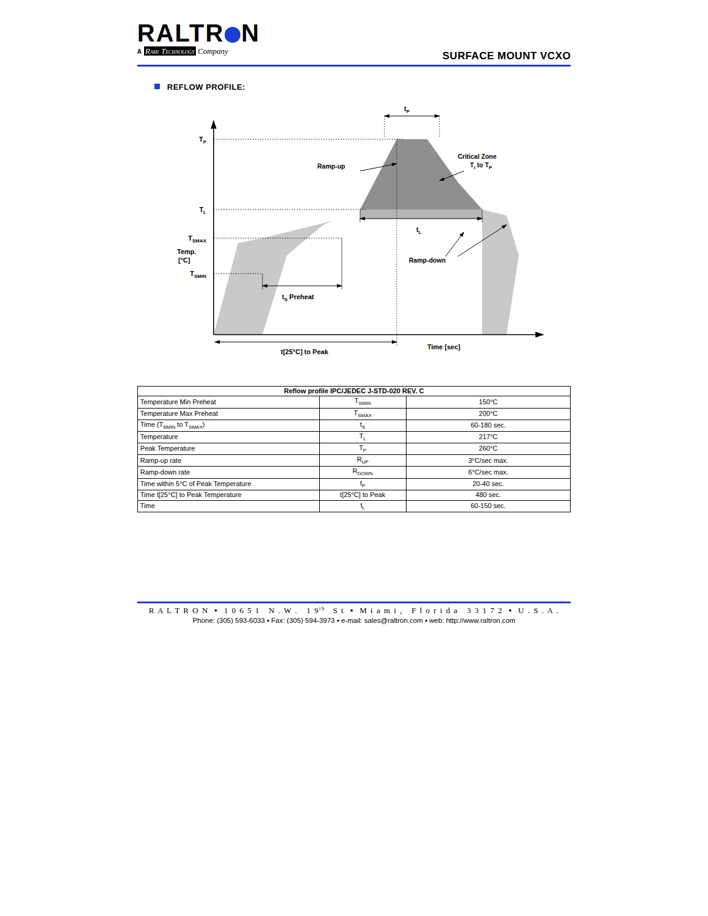RALTR N
A RAMI TECHNOLOGY Company
SURFACE MOUNT VCXO
REFLOW PROFILE:
TP TL TSMAX TSMIN Temp. [°C] Time [sec] tP Ramp-up Critical Zone Tl to TP tL Ramp-down tS Preheat t[25°C] to Peak
| Reflow profile IPC/JEDEC J-STD-020 REV. C |
| --- |
| Temperature Min Preheat | T SMIN | 150°C |
| Temperature Max Preheat | T SMAX | 200°C |
| Time (T SMIN to T SMAX ) | t S | 60-180 sec. |
| Temperature | T L | 217°C |
| Peak Temperature | T P | 260°C |
| Ramp-up rate | R UP | 3°C/sec max. |
| Ramp-down rate | R DOWN | 6°C/sec max. |
| Time within 5°C of Peak Temperature | t P | 20-40 sec. |
| Time t[25°C] to Peak Temperature | t[25°C] to Peak | 480 sec. |
| Time | t L | 60-150 sec. |
R A L T R O N ▪ 1 0 6 5 1 N . W . 1 9t h S t ▪ M i a m i , F l o r i d a 3 3 1 7 2 ▪ U . S . A .
Phone: (305) 593-6033 ▪ Fax: (305) 594-3973 ▪ e-mail: sales@raltron.com ▪ web: http://www.raltron.com